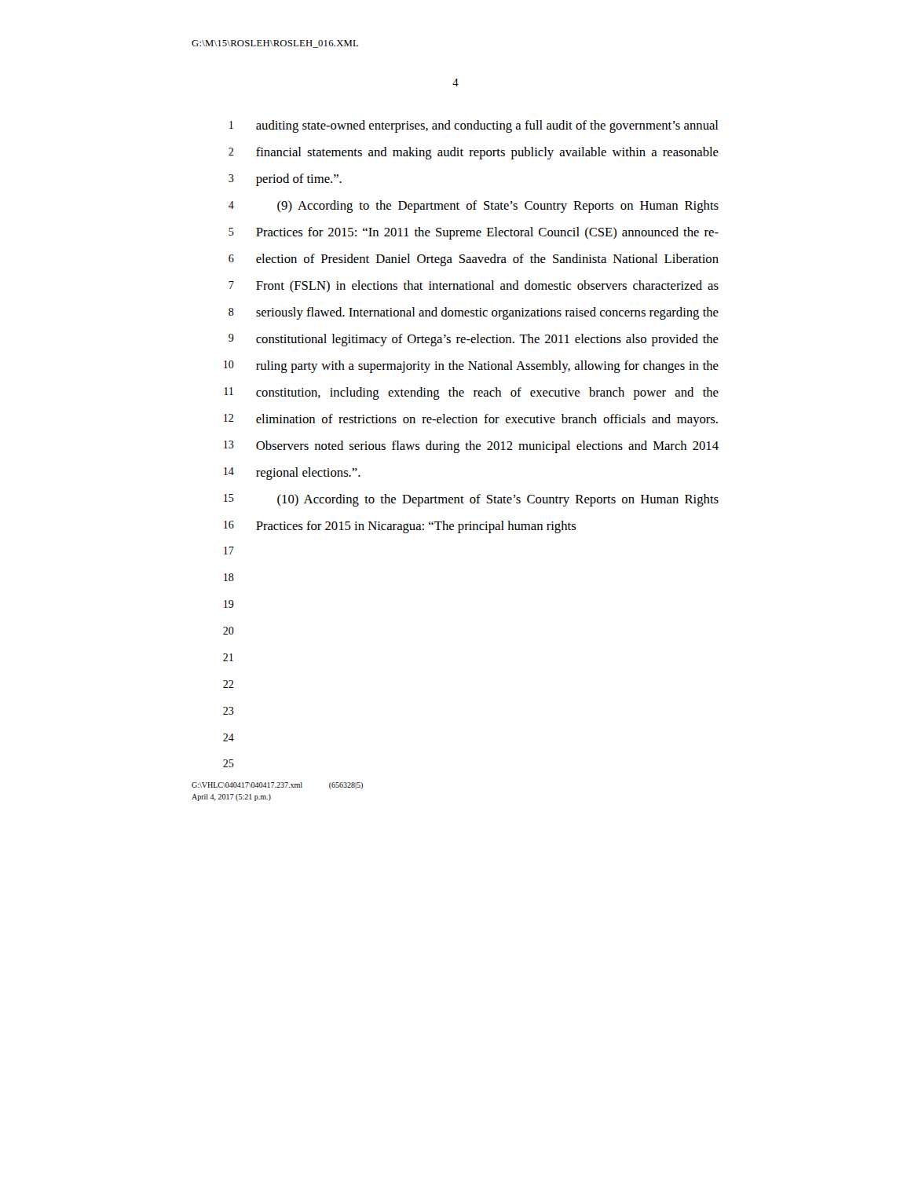G:\M\15\ROSLEH\ROSLEH_016.XML
4
| 1 2 3 4 5 6 7 8 9 10 11 12 13 14 15 16 17 18 19 20 21 22 23 24 25 | auditing state-owned enterprises, and conducting a full audit of the government’s annual financial statements and making audit reports publicly available within a reasonable period of time.”. (9) According to the Department of State’s Country Reports on Human Rights Practices for 2015: “In 2011 the Supreme Electoral Council (CSE) announced the re-election of President Daniel Ortega Saavedra of the Sandinista National Liberation Front (FSLN) in elections that international and domestic observers characterized as seriously flawed. International and domestic organizations raised concerns regarding the constitutional legitimacy of Ortega’s re-election. The 2011 elections also provided the ruling party with a supermajority in the National Assembly, allowing for changes in the constitution, including extending the reach of executive branch power and the elimination of restrictions on re-election for executive branch officials and mayors. Observers noted serious flaws during the 2012 municipal elections and March 2014 regional elections.”. (10) According to the Department of State’s Country Reports on Human Rights Practices for 2015 in Nicaragua: “The principal human rights |
G:\VHLC\040417\040417.237.xml (656328|5)
April 4, 2017 (5:21 p.m.)